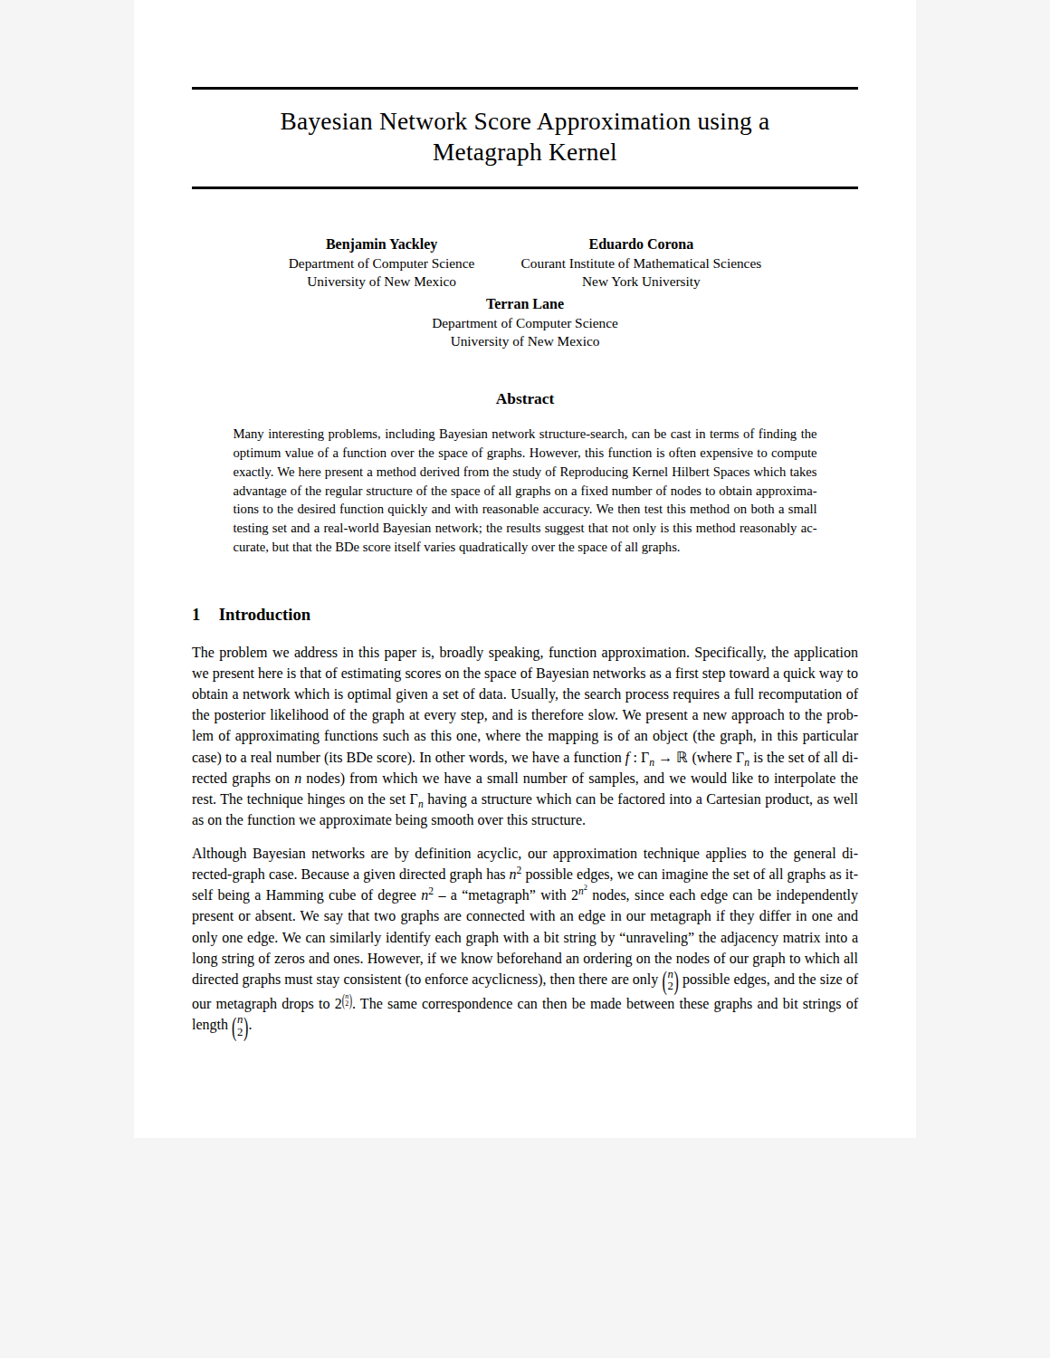Bayesian Network Score Approximation using a
Metagraph Kernel
Benjamin Yackley
Department of Computer Science
University of New Mexico
Eduardo Corona
Courant Institute of Mathematical Sciences
New York University
Terran Lane
Department of Computer Science
University of New Mexico
Abstract
Many interesting problems, including Bayesian network structure-search, can be cast in terms of finding the optimum value of a function over the space of graphs. However, this function is often expensive to compute exactly. We here present a method derived from the study of Reproducing Kernel Hilbert Spaces which takes advantage of the regular structure of the space of all graphs on a fixed number of nodes to obtain approximations to the desired function quickly and with reasonable accuracy. We then test this method on both a small testing set and a real-world Bayesian network; the results suggest that not only is this method reasonably accurate, but that the BDe score itself varies quadratically over the space of all graphs.
1 Introduction
The problem we address in this paper is, broadly speaking, function approximation. Specifically, the application we present here is that of estimating scores on the space of Bayesian networks as a first step toward a quick way to obtain a network which is optimal given a set of data. Usually, the search process requires a full recomputation of the posterior likelihood of the graph at every step, and is therefore slow. We present a new approach to the problem of approximating functions such as this one, where the mapping is of an object (the graph, in this particular case) to a real number (its BDe score). In other words, we have a function f : Γn → ℝ (where Γn is the set of all directed graphs on n nodes) from which we have a small number of samples, and we would like to interpolate the rest. The technique hinges on the set Γn having a structure which can be factored into a Cartesian product, as well as on the function we approximate being smooth over this structure.
Although Bayesian networks are by definition acyclic, our approximation technique applies to the general directed-graph case. Because a given directed graph has n2 possible edges, we can imagine the set of all graphs as itself being a Hamming cube of degree n2 – a “metagraph” with 2n2 nodes, since each edge can be independently present or absent. We say that two graphs are connected with an edge in our metagraph if they differ in one and only one edge. We can similarly identify each graph with a bit string by “unraveling” the adjacency matrix into a long string of zeros and ones. However, if we know beforehand an ordering on the nodes of our graph to which all directed graphs must stay consistent (to enforce acyclicness), then there are only (n 2) possible edges, and the size of our metagraph drops to 2(n 2). The same correspondence can then be made between these graphs and bit strings of length (n 2).